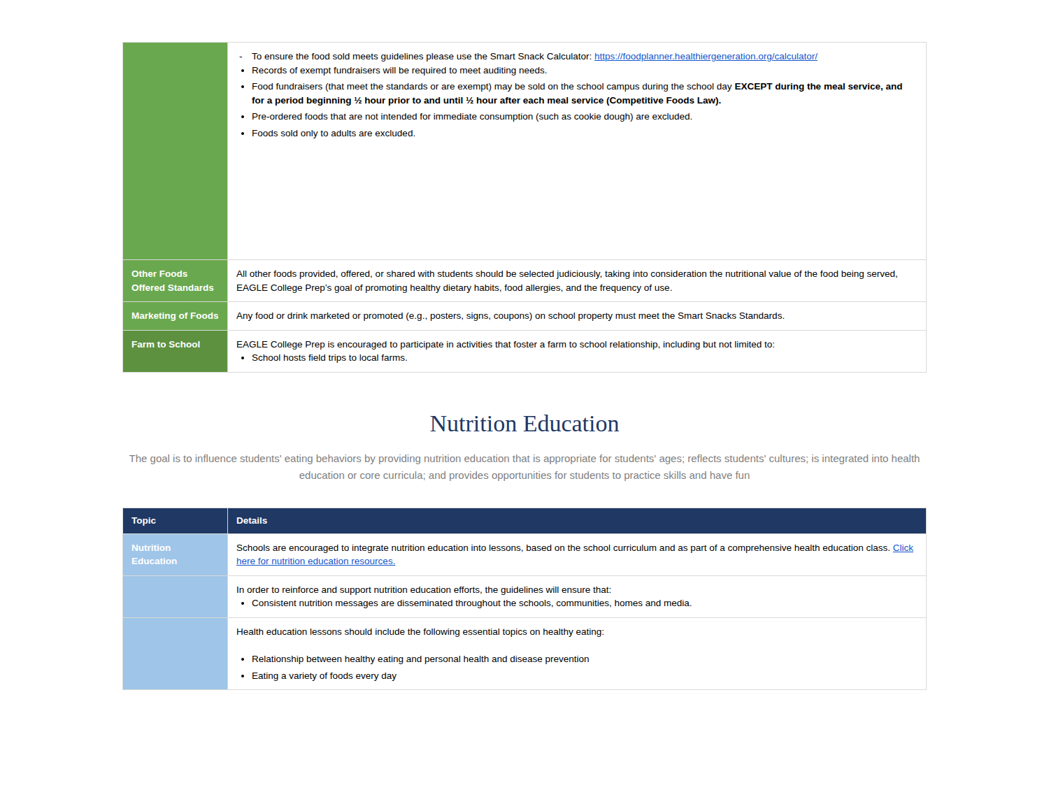| | To ensure the food sold meets guidelines please use the Smart Snack Calculator: https://foodplanner.healthiergeneration.org/calculator/ Records of exempt fundraisers will be required to meet auditing needs. Food fundraisers (that meet the standards or are exempt) may be sold on the school campus during the school day EXCEPT during the meal service, and for a period beginning ½ hour prior to and until ½ hour after each meal service (Competitive Foods Law). Pre-ordered foods that are not intended for immediate consumption (such as cookie dough) are excluded. Foods sold only to adults are excluded. |
| Other Foods Offered Standards | All other foods provided, offered, or shared with students should be selected judiciously, taking into consideration the nutritional value of the food being served, EAGLE College Prep’s goal of promoting healthy dietary habits, food allergies, and the frequency of use. |
| Marketing of Foods | Any food or drink marketed or promoted (e.g., posters, signs, coupons) on school property must meet the Smart Snacks Standards. |
| Farm to School | EAGLE College Prep is encouraged to participate in activities that foster a farm to school relationship, including but not limited to: School hosts field trips to local farms. |
Nutrition Education
The goal is to influence students' eating behaviors by providing nutrition education that is appropriate for students' ages; reflects students' cultures; is integrated into health education or core curricula; and provides opportunities for students to practice skills and have fun
| Topic | Details |
| --- | --- |
| Nutrition Education | Schools are encouraged to integrate nutrition education into lessons, based on the school curriculum and as part of a comprehensive health education class. Click here for nutrition education resources. |
| | In order to reinforce and support nutrition education efforts, the guidelines will ensure that: Consistent nutrition messages are disseminated throughout the schools, communities, homes and media. |
| | Health education lessons should include the following essential topics on healthy eating: Relationship between healthy eating and personal health and disease prevention Eating a variety of foods every day |